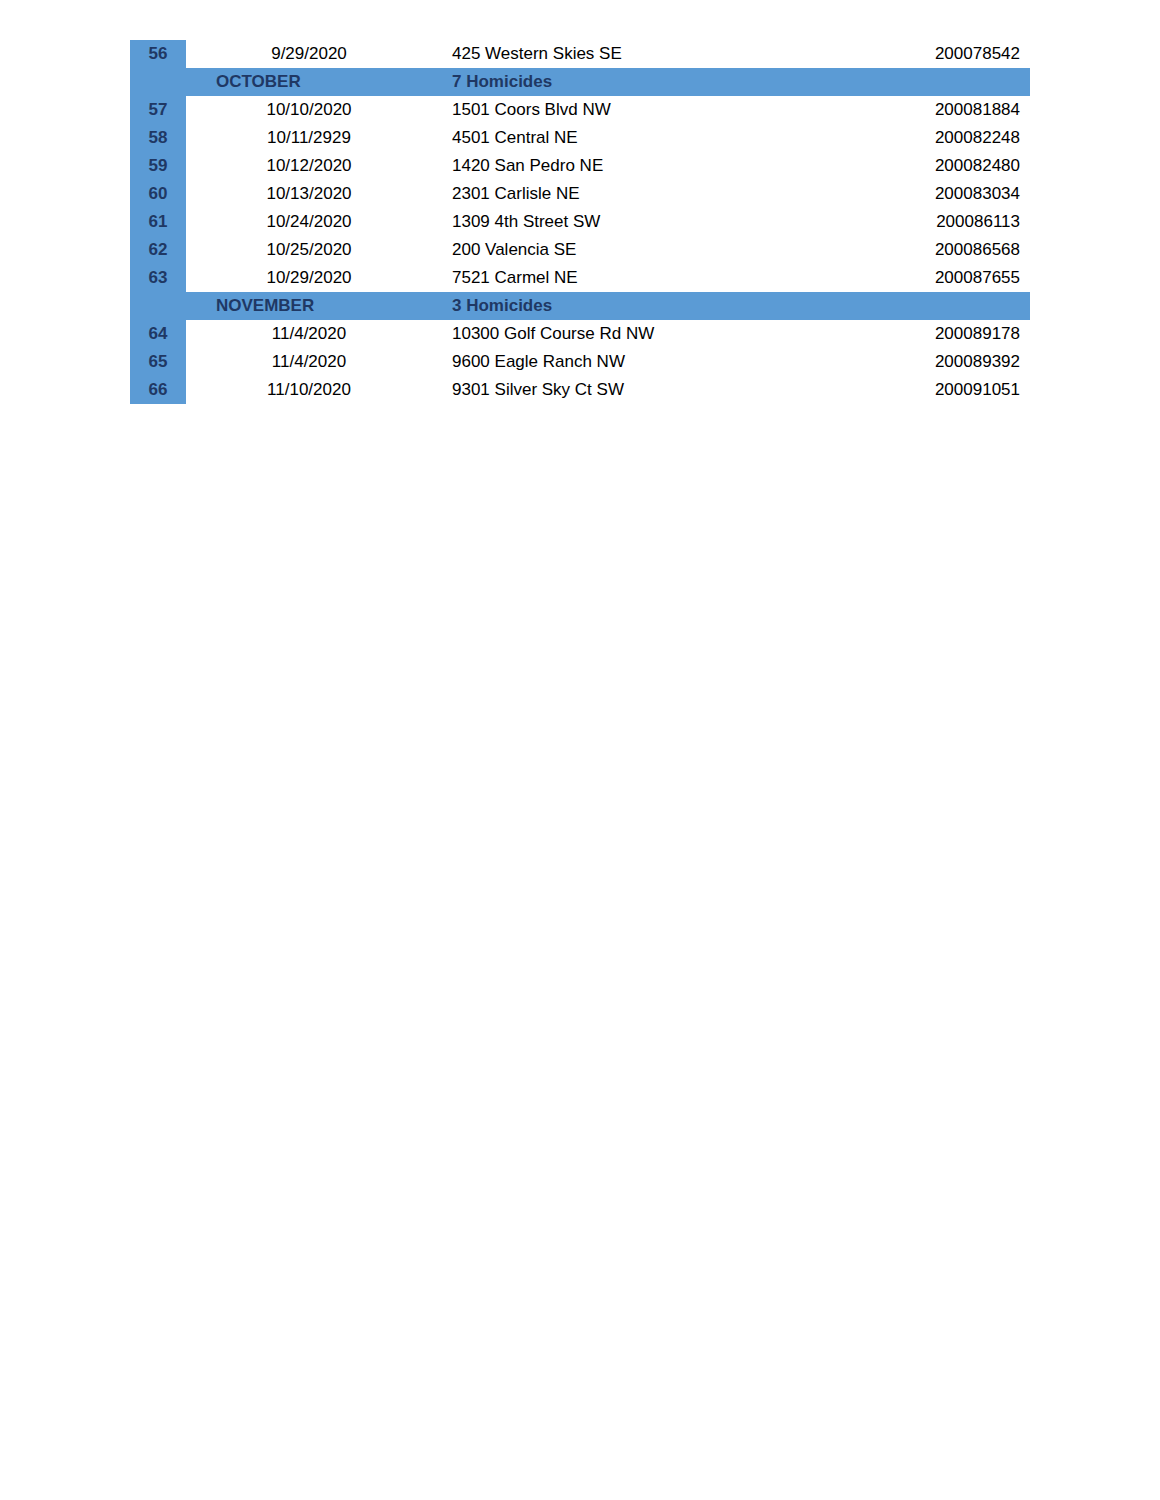| 56 | 9/29/2020 | 425 Western Skies SE | 200078542 |
| | OCTOBER | 7 Homicides | |
| 57 | 10/10/2020 | 1501 Coors Blvd NW | 200081884 |
| 58 | 10/11/2929 | 4501 Central NE | 200082248 |
| 59 | 10/12/2020 | 1420 San Pedro NE | 200082480 |
| 60 | 10/13/2020 | 2301 Carlisle NE | 200083034 |
| 61 | 10/24/2020 | 1309 4th Street SW | 200086113 |
| 62 | 10/25/2020 | 200 Valencia SE | 200086568 |
| 63 | 10/29/2020 | 7521 Carmel NE | 200087655 |
| | NOVEMBER | 3 Homicides | |
| 64 | 11/4/2020 | 10300 Golf Course Rd NW | 200089178 |
| 65 | 11/4/2020 | 9600 Eagle Ranch NW | 200089392 |
| 66 | 11/10/2020 | 9301 Silver Sky Ct SW | 200091051 |